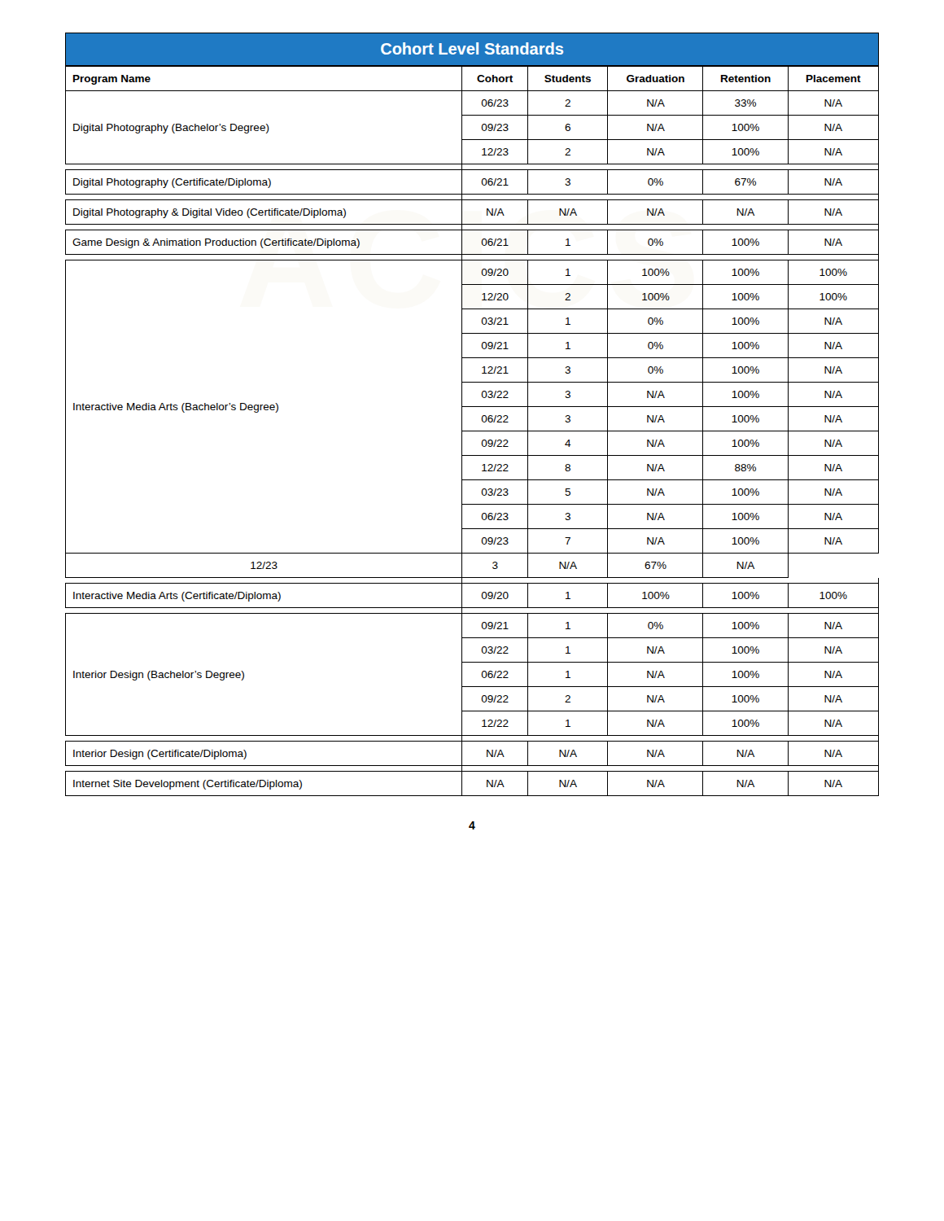ACICS
Cohort Level Standards
| Program Name | Cohort | Students | Graduation | Retention | Placement |
| --- | --- | --- | --- | --- | --- |
| Digital Photography (Bachelor’s Degree) | 06/23 | 2 | N/A | 33% | N/A |
| 09/23 | 6 | N/A | 100% | N/A |
| 12/23 | 2 | N/A | 100% | N/A |
| Digital Photography (Certificate/Diploma) | 06/21 | 3 | 0% | 67% | N/A |
| Digital Photography & Digital Video (Certificate/Diploma) | N/A | N/A | N/A | N/A | N/A |
| Game Design & Animation Production (Certificate/Diploma) | 06/21 | 1 | 0% | 100% | N/A |
| Interactive Media Arts (Bachelor’s Degree) | 09/20 | 1 | 100% | 100% | 100% |
| 12/20 | 2 | 100% | 100% | 100% |
| 03/21 | 1 | 0% | 100% | N/A |
| 09/21 | 1 | 0% | 100% | N/A |
| 12/21 | 3 | 0% | 100% | N/A |
| 03/22 | 3 | N/A | 100% | N/A |
| 06/22 | 3 | N/A | 100% | N/A |
| 09/22 | 4 | N/A | 100% | N/A |
| 12/22 | 8 | N/A | 88% | N/A |
| 03/23 | 5 | N/A | 100% | N/A |
| 06/23 | 3 | N/A | 100% | N/A |
| 09/23 | 7 | N/A | 100% | N/A |
| 12/23 | 3 | N/A | 67% | N/A |
| Interactive Media Arts (Certificate/Diploma) | 09/20 | 1 | 100% | 100% | 100% |
| Interior Design (Bachelor’s Degree) | 09/21 | 1 | 0% | 100% | N/A |
| 03/22 | 1 | N/A | 100% | N/A |
| 06/22 | 1 | N/A | 100% | N/A |
| 09/22 | 2 | N/A | 100% | N/A |
| 12/22 | 1 | N/A | 100% | N/A |
| Interior Design (Certificate/Diploma) | N/A | N/A | N/A | N/A | N/A |
| Internet Site Development (Certificate/Diploma) | N/A | N/A | N/A | N/A | N/A |
4